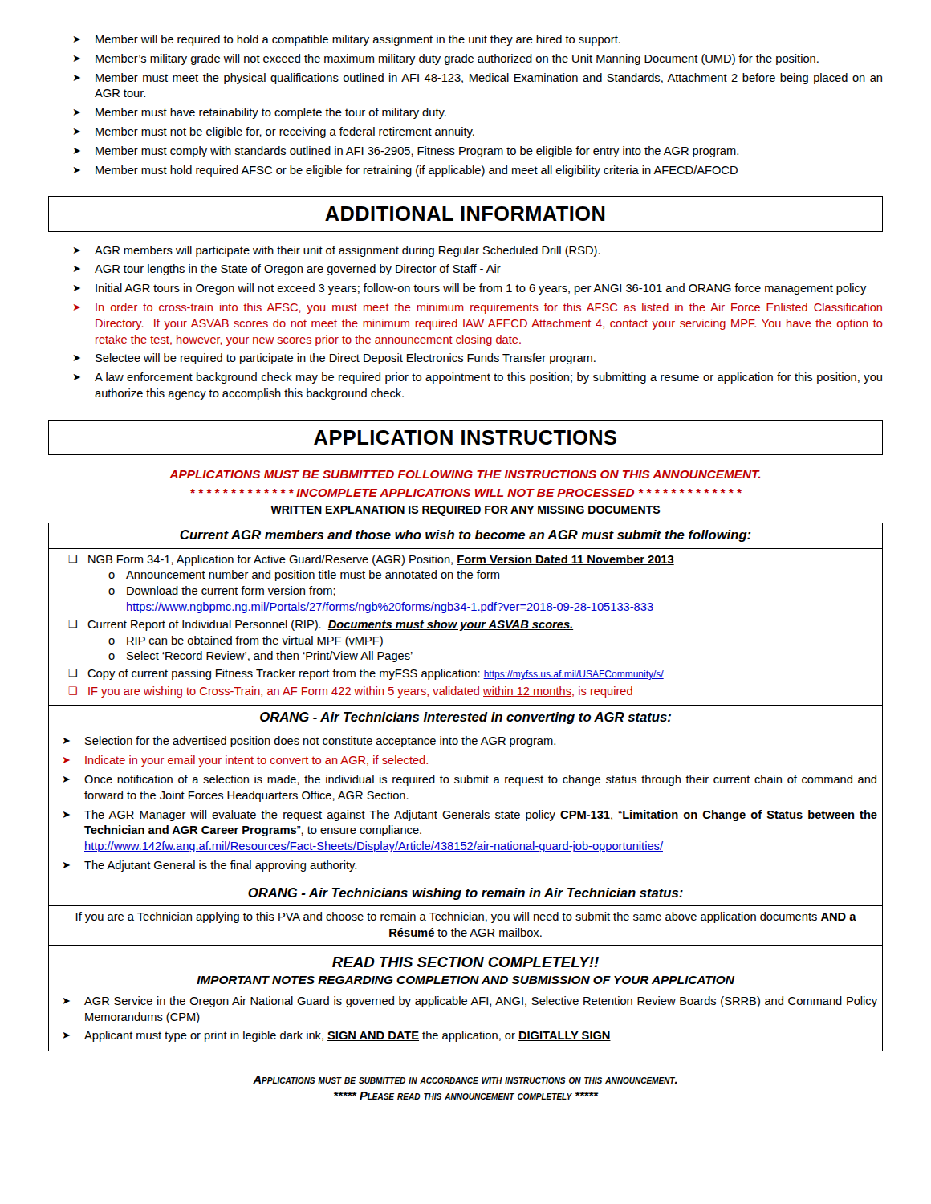Member will be required to hold a compatible military assignment in the unit they are hired to support.
Member’s military grade will not exceed the maximum military duty grade authorized on the Unit Manning Document (UMD) for the position.
Member must meet the physical qualifications outlined in AFI 48-123, Medical Examination and Standards, Attachment 2 before being placed on an AGR tour.
Member must have retainability to complete the tour of military duty.
Member must not be eligible for, or receiving a federal retirement annuity.
Member must comply with standards outlined in AFI 36-2905, Fitness Program to be eligible for entry into the AGR program.
Member must hold required AFSC or be eligible for retraining (if applicable) and meet all eligibility criteria in AFECD/AFOCD
ADDITIONAL INFORMATION
AGR members will participate with their unit of assignment during Regular Scheduled Drill (RSD).
AGR tour lengths in the State of Oregon are governed by Director of Staff - Air
Initial AGR tours in Oregon will not exceed 3 years; follow-on tours will be from 1 to 6 years, per ANGI 36-101 and ORANG force management policy
In order to cross-train into this AFSC, you must meet the minimum requirements for this AFSC as listed in the Air Force Enlisted Classification Directory. If your ASVAB scores do not meet the minimum required IAW AFECD Attachment 4, contact your servicing MPF. You have the option to retake the test, however, your new scores prior to the announcement closing date.
Selectee will be required to participate in the Direct Deposit Electronics Funds Transfer program.
A law enforcement background check may be required prior to appointment to this position; by submitting a resume or application for this position, you authorize this agency to accomplish this background check.
APPLICATION INSTRUCTIONS
APPLICATIONS MUST BE SUBMITTED FOLLOWING THE INSTRUCTIONS ON THIS ANNOUNCEMENT.
* * * * * * * * * * * * * INCOMPLETE APPLICATIONS WILL NOT BE PROCESSED * * * * * * * * * * * * *
WRITTEN EXPLANATION IS REQUIRED FOR ANY MISSING DOCUMENTS
| Current AGR members and those who wish to become an AGR must submit the following: |
| NGB Form 34-1, Application for Active Guard/Reserve (AGR) Position, Form Version Dated 11 November 2013 Announcement number and position title must be annotated on the form Download the current form version from; https://www.ngbpmc.ng.mil/Portals/27/forms/ngb%20forms/ngb34-1.pdf?ver=2018-09-28-105133-833 Current Report of Individual Personnel (RIP). Documents must show your ASVAB scores. RIP can be obtained from the virtual MPF (vMPF) Select ‘Record Review’, and then ‘Print/View All Pages’ Copy of current passing Fitness Tracker report from the myFSS application: https://myfss.us.af.mil/USAFCommunity/s/ IF you are wishing to Cross-Train, an AF Form 422 within 5 years, validated within 12 months , is required |
| ORANG - Air Technicians interested in converting to AGR status: |
| Selection for the advertised position does not constitute acceptance into the AGR program. Indicate in your email your intent to convert to an AGR, if selected. Once notification of a selection is made, the individual is required to submit a request to change status through their current chain of command and forward to the Joint Forces Headquarters Office, AGR Section. The AGR Manager will evaluate the request against The Adjutant Generals state policy CPM-131 , “ Limitation on Change of Status between the Technician and AGR Career Programs ”, to ensure compliance. http://www.142fw.ang.af.mil/Resources/Fact-Sheets/Display/Article/438152/air-national-guard-job-opportunities/ The Adjutant General is the final approving authority. |
| ORANG - Air Technicians wishing to remain in Air Technician status: |
| If you are a Technician applying to this PVA and choose to remain a Technician, you will need to submit the same above application documents AND a Résumé to the AGR mailbox. |
| READ THIS SECTION COMPLETELY!! IMPORTANT NOTES REGARDING COMPLETION AND SUBMISSION OF YOUR APPLICATION AGR Service in the Oregon Air National Guard is governed by applicable AFI, ANGI, Selective Retention Review Boards (SRRB) and Command Policy Memorandums (CPM) Applicant must type or print in legible dark ink, SIGN AND DATE the application, or DIGITALLY SIGN |
Applications must be submitted in accordance with instructions on this announcement.
***** Please read this announcement completely *****